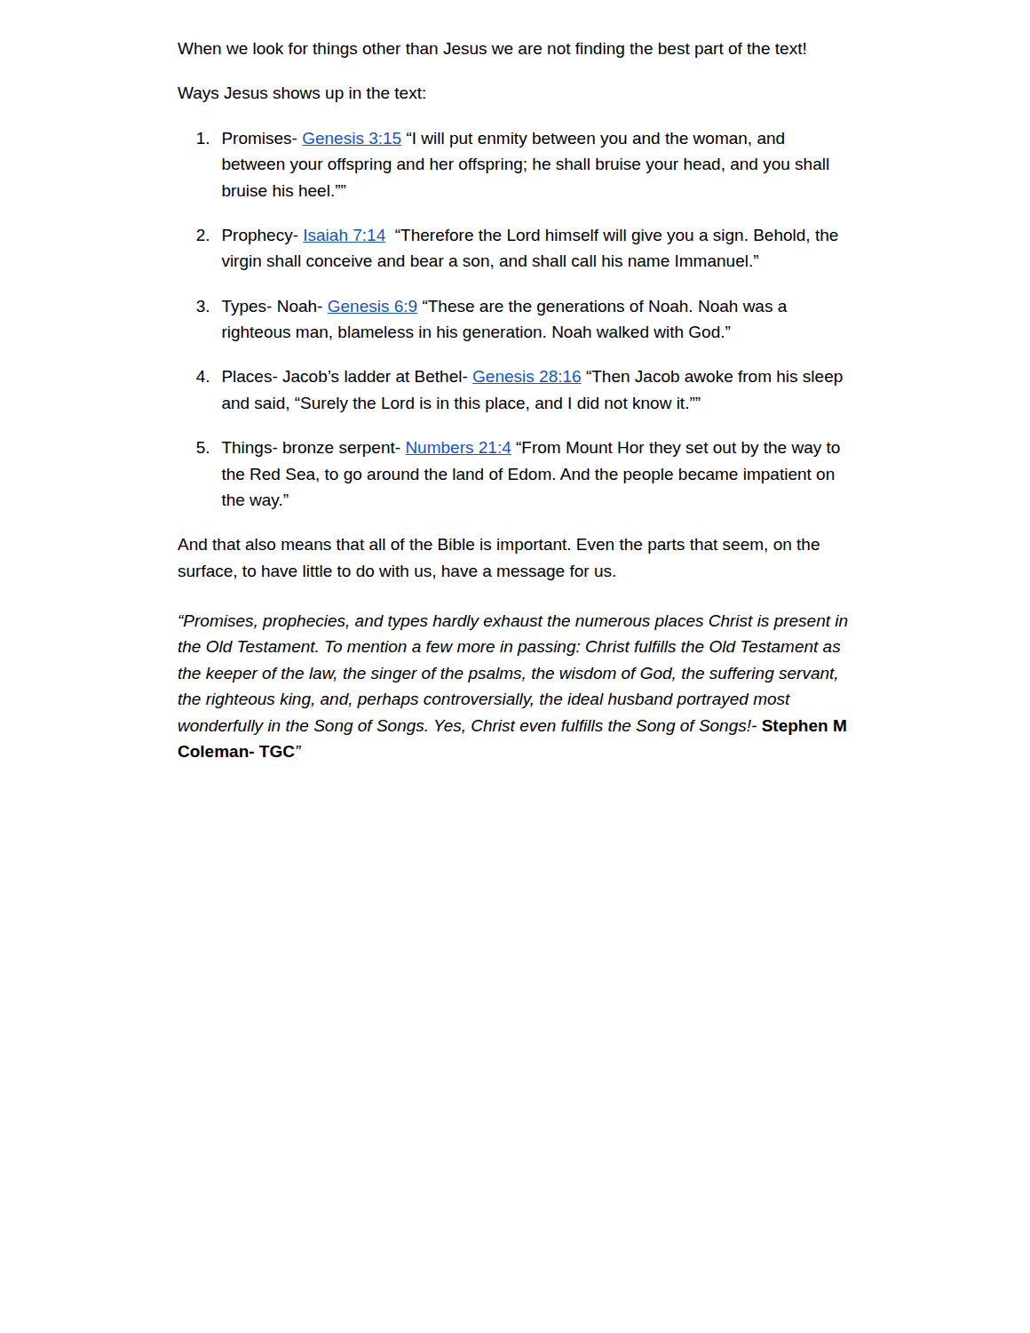When we look for things other than Jesus we are not finding the best part of the text!
Ways Jesus shows up in the text:
Promises- Genesis 3:15 “I will put enmity between you and the woman, and between your offspring and her offspring; he shall bruise your head, and you shall bruise his heel.””
Prophecy- Isaiah 7:14 “Therefore the Lord himself will give you a sign. Behold, the virgin shall conceive and bear a son, and shall call his name Immanuel.”
Types- Noah- Genesis 6:9 “These are the generations of Noah. Noah was a righteous man, blameless in his generation. Noah walked with God.”
Places- Jacob’s ladder at Bethel- Genesis 28:16 “Then Jacob awoke from his sleep and said, “Surely the Lord is in this place, and I did not know it.””
Things- bronze serpent- Numbers 21:4 “From Mount Hor they set out by the way to the Red Sea, to go around the land of Edom. And the people became impatient on the way.”
And that also means that all of the Bible is important. Even the parts that seem, on the surface, to have little to do with us, have a message for us.
“Promises, prophecies, and types hardly exhaust the numerous places Christ is present in the Old Testament. To mention a few more in passing: Christ fulfills the Old Testament as the keeper of the law, the singer of the psalms, the wisdom of God, the suffering servant, the righteous king, and, perhaps controversially, the ideal husband portrayed most wonderfully in the Song of Songs. Yes, Christ even fulfills the Song of Songs!- Stephen M Coleman- TGC”